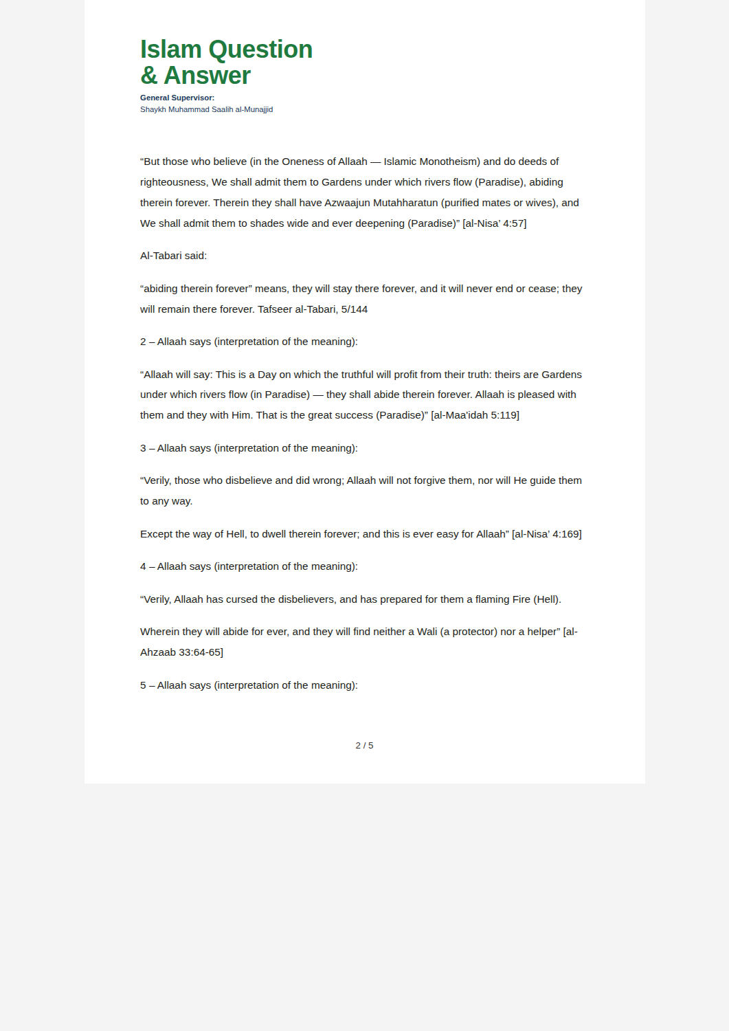Islam Question
& Answer
General Supervisor:
Shaykh Muhammad Saalih al-Munajjid
“But those who believe (in the Oneness of Allaah — Islamic Monotheism) and do deeds of righteousness, We shall admit them to Gardens under which rivers flow (Paradise), abiding therein forever. Therein they shall have Azwaajun Mutahharatun (purified mates or wives), and We shall admit them to shades wide and ever deepening (Paradise)” [al-Nisa’ 4:57]
Al-Tabari said:
“abiding therein forever” means, they will stay there forever, and it will never end or cease; they will remain there forever. Tafseer al-Tabari, 5/144
2 – Allaah says (interpretation of the meaning):
“Allaah will say: This is a Day on which the truthful will profit from their truth: theirs are Gardens under which rivers flow (in Paradise) — they shall abide therein forever. Allaah is pleased with them and they with Him. That is the great success (Paradise)” [al-Maa'idah 5:119]
3 – Allaah says (interpretation of the meaning):
“Verily, those who disbelieve and did wrong; Allaah will not forgive them, nor will He guide them to any way.
Except the way of Hell, to dwell therein forever; and this is ever easy for Allaah” [al-Nisa’ 4:169]
4 – Allaah says (interpretation of the meaning):
“Verily, Allaah has cursed the disbelievers, and has prepared for them a flaming Fire (Hell).
Wherein they will abide for ever, and they will find neither a Wali (a protector) nor a helper” [al-Ahzaab 33:64-65]
5 – Allaah says (interpretation of the meaning):
2 / 5